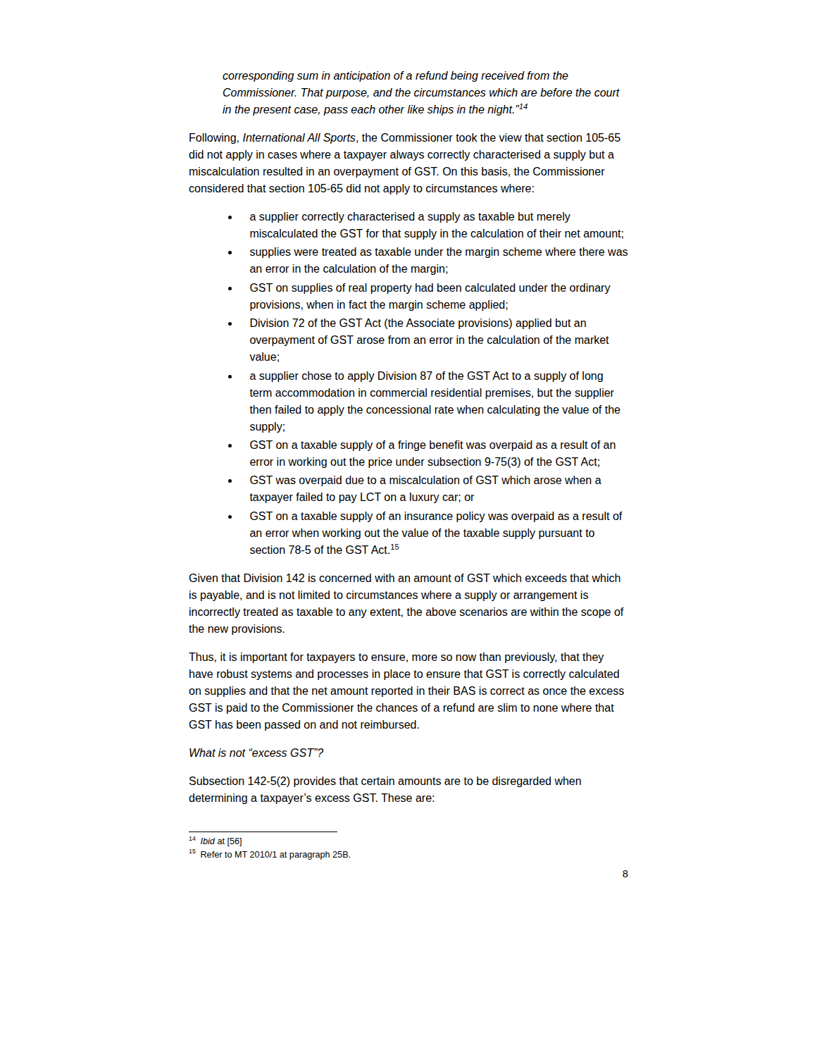corresponding sum in anticipation of a refund being received from the Commissioner. That purpose, and the circumstances which are before the court in the present case, pass each other like ships in the night.”14
Following, International All Sports, the Commissioner took the view that section 105-65 did not apply in cases where a taxpayer always correctly characterised a supply but a miscalculation resulted in an overpayment of GST. On this basis, the Commissioner considered that section 105-65 did not apply to circumstances where:
a supplier correctly characterised a supply as taxable but merely miscalculated the GST for that supply in the calculation of their net amount;
supplies were treated as taxable under the margin scheme where there was an error in the calculation of the margin;
GST on supplies of real property had been calculated under the ordinary provisions, when in fact the margin scheme applied;
Division 72 of the GST Act (the Associate provisions) applied but an overpayment of GST arose from an error in the calculation of the market value;
a supplier chose to apply Division 87 of the GST Act to a supply of long term accommodation in commercial residential premises, but the supplier then failed to apply the concessional rate when calculating the value of the supply;
GST on a taxable supply of a fringe benefit was overpaid as a result of an error in working out the price under subsection 9-75(3) of the GST Act;
GST was overpaid due to a miscalculation of GST which arose when a taxpayer failed to pay LCT on a luxury car; or
GST on a taxable supply of an insurance policy was overpaid as a result of an error when working out the value of the taxable supply pursuant to section 78-5 of the GST Act.15
Given that Division 142 is concerned with an amount of GST which exceeds that which is payable, and is not limited to circumstances where a supply or arrangement is incorrectly treated as taxable to any extent, the above scenarios are within the scope of the new provisions.
Thus, it is important for taxpayers to ensure, more so now than previously, that they have robust systems and processes in place to ensure that GST is correctly calculated on supplies and that the net amount reported in their BAS is correct as once the excess GST is paid to the Commissioner the chances of a refund are slim to none where that GST has been passed on and not reimbursed.
What is not “excess GST”?
Subsection 142-5(2) provides that certain amounts are to be disregarded when determining a taxpayer’s excess GST. These are:
14 Ibid at [56]
15 Refer to MT 2010/1 at paragraph 25B.
8